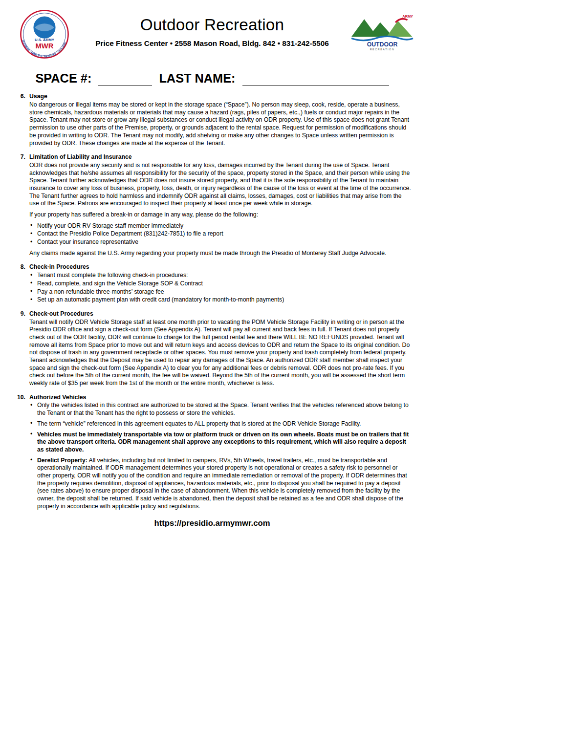U.S. ARMY MWR SOLDIERS · FAMILIES · RETIREES · CIVILIANS
Outdoor Recreation
Price Fitness Center • 2558 Mason Road, Bldg. 842 • 831-242-5506
ARMY OUTDOOR RECREATION
SPACE #: LAST NAME:
Usage
No dangerous or illegal items may be stored or kept in the storage space (“Space”). No person may sleep, cook, reside, operate a business, store chemicals, hazardous materials or materials that may cause a hazard (rags, piles of papers, etc.,) fuels or conduct major repairs in the Space. Tenant may not store or grow any illegal substances or conduct illegal activity on ODR property. Use of this space does not grant Tenant permission to use other parts of the Premise, property, or grounds adjacent to the rental space. Request for permission of modifications should be provided in writing to ODR. The Tenant may not modify, add shelving or make any other changes to Space unless written permission is provided by ODR. These changes are made at the expense of the Tenant.
Limitation of Liability and Insurance
ODR does not provide any security and is not responsible for any loss, damages incurred by the Tenant during the use of Space. Tenant acknowledges that he/she assumes all responsibility for the security of the space, property stored in the Space, and their person while using the Space. Tenant further acknowledges that ODR does not insure stored property, and that it is the sole responsibility of the Tenant to maintain insurance to cover any loss of business, property, loss, death, or injury regardless of the cause of the loss or event at the time of the occurrence. The Tenant further agrees to hold harmless and indemnify ODR against all claims, losses, damages, cost or liabilities that may arise from the use of the Space. Patrons are encouraged to inspect their property at least once per week while in storage.
If your property has suffered a break-in or damage in any way, please do the following:
Notify your ODR RV Storage staff member immediately
Contact the Presidio Police Department (831)242-7851) to file a report
Contact your insurance representative
Any claims made against the U.S. Army regarding your property must be made through the Presidio of Monterey Staff Judge Advocate.
Check-in Procedures
Tenant must complete the following check-in procedures:
Read, complete, and sign the Vehicle Storage SOP & Contract
Pay a non-refundable three-months’ storage fee
Set up an automatic payment plan with credit card (mandatory for month-to-month payments)
Check-out Procedures
Tenant will notify ODR Vehicle Storage staff at least one month prior to vacating the POM Vehicle Storage Facility in writing or in person at the Presidio ODR office and sign a check-out form (See Appendix A). Tenant will pay all current and back fees in full. If Tenant does not properly check out of the ODR facility, ODR will continue to charge for the full period rental fee and there WILL BE NO REFUNDS provided. Tenant will remove all items from Space prior to move out and will return keys and access devices to ODR and return the Space to its original condition. Do not dispose of trash in any government receptacle or other spaces. You must remove your property and trash completely from federal property. Tenant acknowledges that the Deposit may be used to repair any damages of the Space. An authorized ODR staff member shall inspect your space and sign the check-out form (See Appendix A) to clear you for any additional fees or debris removal. ODR does not pro-rate fees. If you check out before the 5th of the current month, the fee will be waived. Beyond the 5th of the current month, you will be assessed the short term weekly rate of $35 per week from the 1st of the month or the entire month, whichever is less.
Authorized Vehicles
Only the vehicles listed in this contract are authorized to be stored at the Space. Tenant verifies that the vehicles referenced above belong to the Tenant or that the Tenant has the right to possess or store the vehicles.
The term “vehicle” referenced in this agreement equates to ALL property that is stored at the ODR Vehicle Storage Facility.
Vehicles must be immediately transportable via tow or platform truck or driven on its own wheels. Boats must be on trailers that fit the above transport criteria. ODR management shall approve any exceptions to this requirement, which will also require a deposit as stated above.
Derelict Property: All vehicles, including but not limited to campers, RVs, 5th Wheels, travel trailers, etc., must be transportable and operationally maintained. If ODR management determines your stored property is not operational or creates a safety risk to personnel or other property, ODR will notify you of the condition and require an immediate remediation or removal of the property. If ODR determines that the property requires demolition, disposal of appliances, hazardous materials, etc., prior to disposal you shall be required to pay a deposit (see rates above) to ensure proper disposal in the case of abandonment. When this vehicle is completely removed from the facility by the owner, the deposit shall be returned. If said vehicle is abandoned, then the deposit shall be retained as a fee and ODR shall dispose of the property in accordance with applicable policy and regulations.
https://presidio.armymwr.com